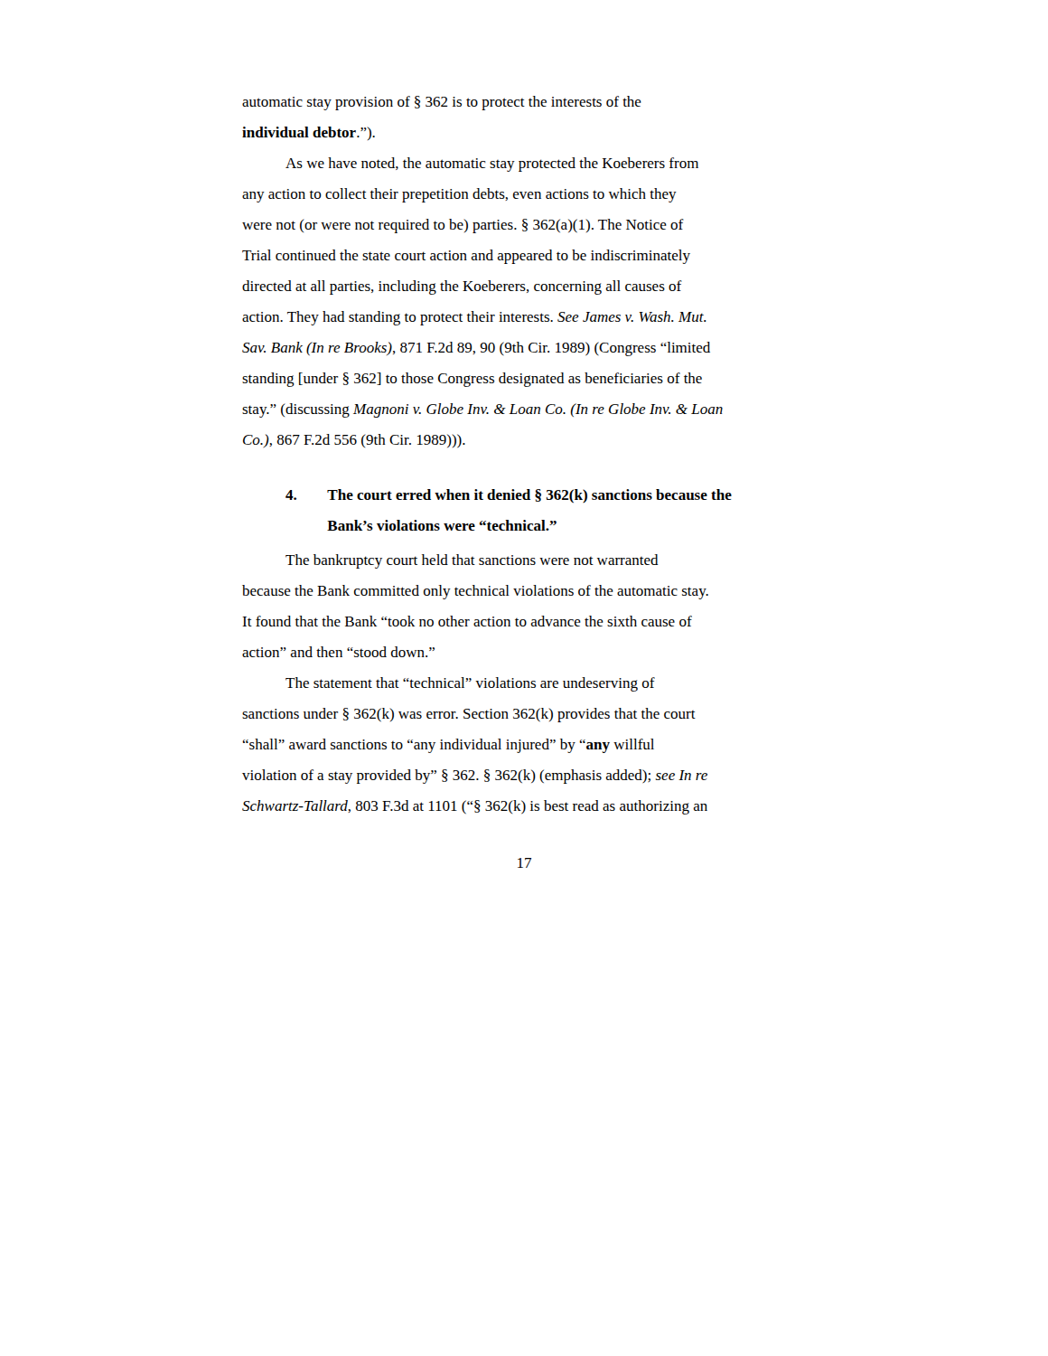automatic stay provision of § 362 is to protect the interests of the
individual debtor.”).
As we have noted, the automatic stay protected the Koeberers from
any action to collect their prepetition debts, even actions to which they
were not (or were not required to be) parties. § 362(a)(1). The Notice of
Trial continued the state court action and appeared to be indiscriminately
directed at all parties, including the Koeberers, concerning all causes of
action. They had standing to protect their interests. See James v. Wash. Mut.
Sav. Bank (In re Brooks), 871 F.2d 89, 90 (9th Cir. 1989) (Congress “limited
standing [under § 362] to those Congress designated as beneficiaries of the
stay.” (discussing Magnoni v. Globe Inv. & Loan Co. (In re Globe Inv. & Loan
Co.), 867 F.2d 556 (9th Cir. 1989))).
4. The court erred when it denied § 362(k) sanctions because the
Bank’s violations were “technical.”
The bankruptcy court held that sanctions were not warranted
because the Bank committed only technical violations of the automatic stay.
It found that the Bank “took no other action to advance the sixth cause of
action” and then “stood down.”
The statement that “technical” violations are undeserving of
sanctions under § 362(k) was error. Section 362(k) provides that the court
“shall” award sanctions to “any individual injured” by “any willful
violation of a stay provided by” § 362. § 362(k) (emphasis added); see In re
Schwartz-Tallard, 803 F.3d at 1101 (“§ 362(k) is best read as authorizing an
17